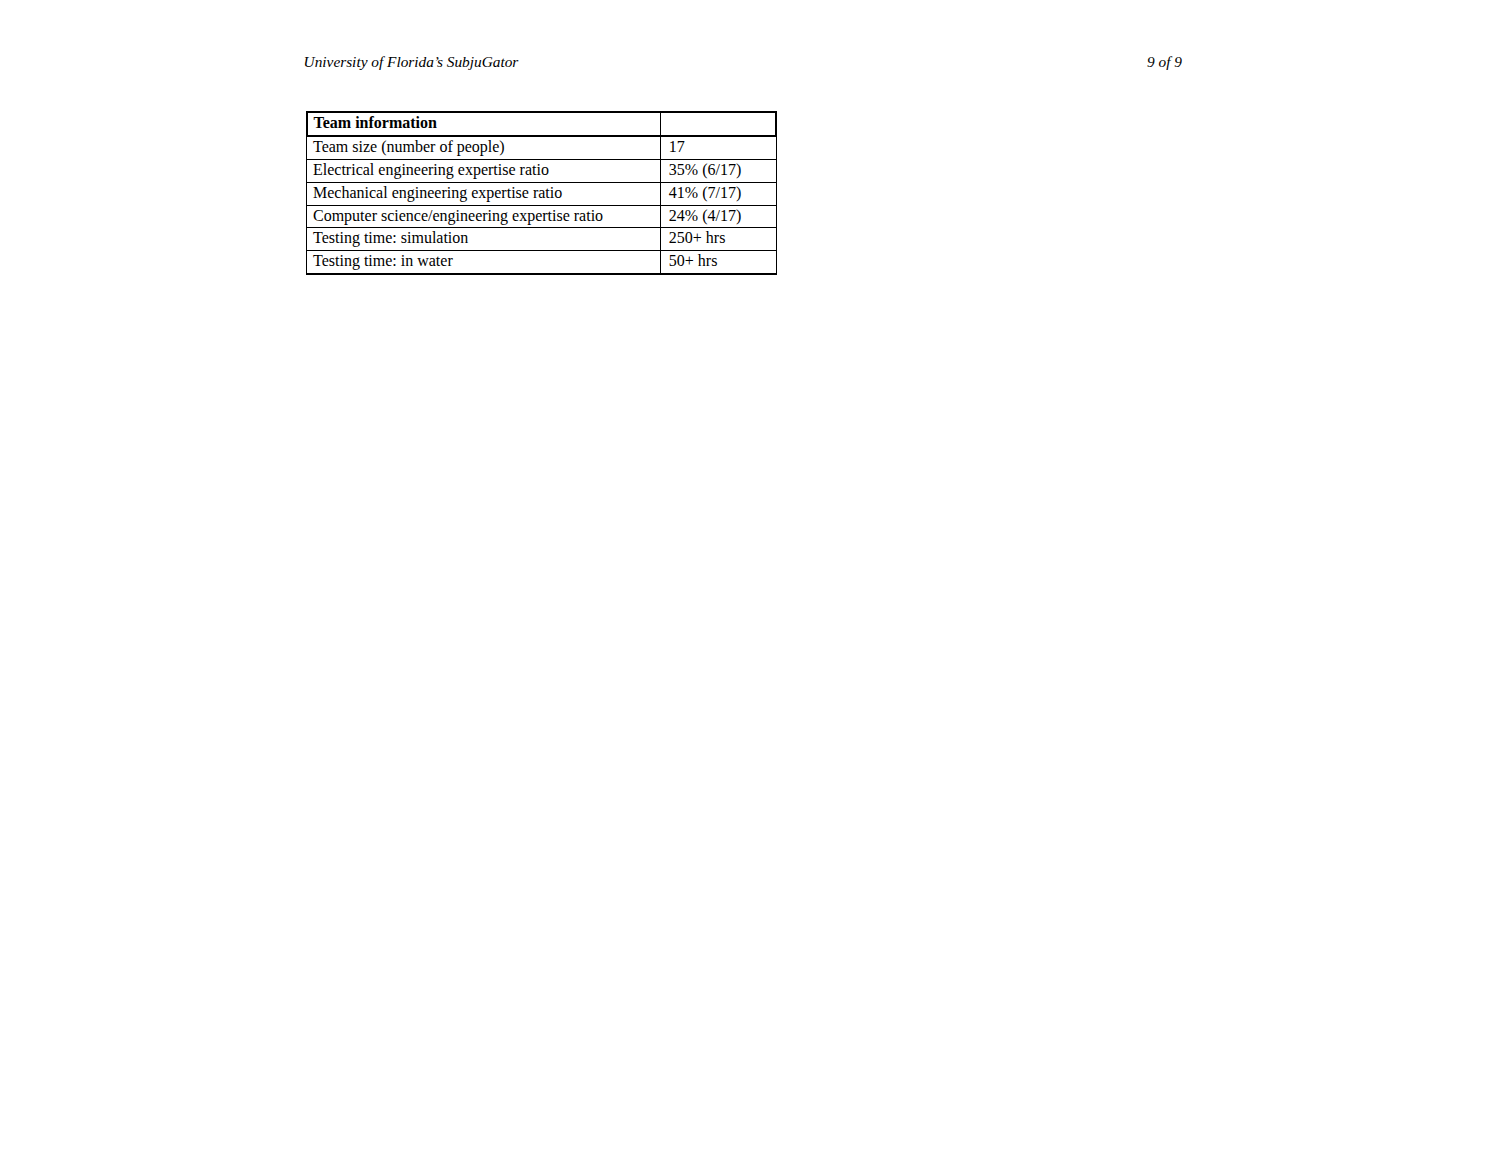University of Florida’s SubjuGator
9 of 9
| Team information | |
| --- | --- |
| Team size (number of people) | 17 |
| Electrical engineering expertise ratio | 35% (6/17) |
| Mechanical engineering expertise ratio | 41% (7/17) |
| Computer science/engineering expertise ratio | 24% (4/17) |
| Testing time: simulation | 250+ hrs |
| Testing time: in water | 50+ hrs |